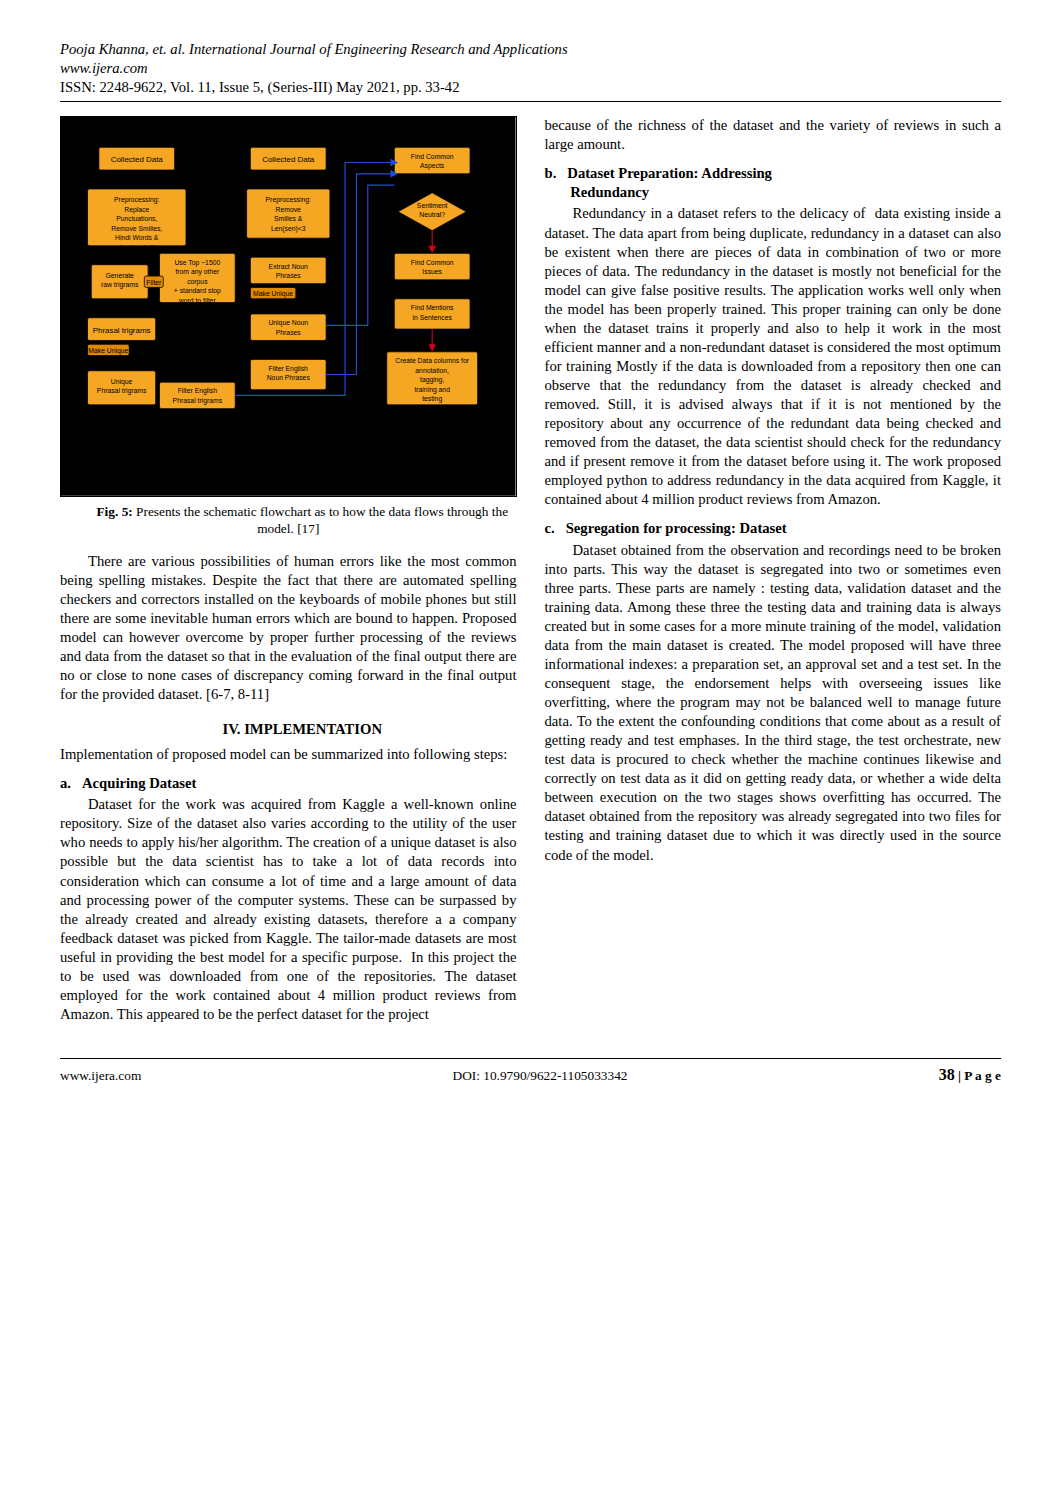Pooja Khanna, et. al. International Journal of Engineering Research and Applications
www.ijera.com
ISSN: 2248-9622, Vol. 11, Issue 5, (Series-III) May 2021, pp. 33-42
N-Gram Based POS Tag based Intersection and aspect pruning Collected Data Preprocessing: Replace Punctuations, Remove Smilies, Hindi Words & Len(sen)<3 Generate raw trigrams Use Top ~1500 from any other corpus + standard stop word to filter Filter Phrasal trigrams Make Unique Unique Phrasal trigrams Filter English Phrasal trigrams Collected Data Preprocessing: Remove Smilies & Len(sen)<3 Extract Noun Phrases Make Unique Unique Noun Phrases Filter English Noun Phrases Find Common Aspects Sentiment Neutral? NO Find Common Issues Find Mentions in Sentences YES Create Data columns for annotation, tagging, training and testing
Fig. 5: Presents the schematic flowchart as to how the data flows through the model. [17]
There are various possibilities of human errors like the most common being spelling mistakes. Despite the fact that there are automated spelling checkers and correctors installed on the keyboards of mobile phones but still there are some inevitable human errors which are bound to happen. Proposed model can however overcome by proper further processing of the reviews and data from the dataset so that in the evaluation of the final output there are no or close to none cases of discrepancy coming forward in the final output for the provided dataset. [6-7, 8-11]
IV. IMPLEMENTATION
Implementation of proposed model can be summarized into following steps:
a. Acquiring Dataset
Dataset for the work was acquired from Kaggle a well-known online repository. Size of the dataset also varies according to the utility of the user who needs to apply his/her algorithm. The creation of a unique dataset is also possible but the data scientist has to take a lot of data records into consideration which can consume a lot of time and a large amount of data and processing power of the computer systems. These can be surpassed by the already created and already existing datasets, therefore a a company feedback dataset was picked from Kaggle. The tailor-made datasets are most useful in providing the best model for a specific purpose. In this project the to be used was downloaded from one of the repositories. The dataset employed for the work contained about 4 million product reviews from Amazon. This appeared to be the perfect dataset for the project
because of the richness of the dataset and the variety of reviews in such a large amount.
b. Dataset Preparation: Addressing
Redundancy
Redundancy in a dataset refers to the delicacy of data existing inside a dataset. The data apart from being duplicate, redundancy in a dataset can also be existent when there are pieces of data in combination of two or more pieces of data. The redundancy in the dataset is mostly not beneficial for the model can give false positive results. The application works well only when the model has been properly trained. This proper training can only be done when the dataset trains it properly and also to help it work in the most efficient manner and a non-redundant dataset is considered the most optimum for training Mostly if the data is downloaded from a repository then one can observe that the redundancy from the dataset is already checked and removed. Still, it is advised always that if it is not mentioned by the repository about any occurrence of the redundant data being checked and removed from the dataset, the data scientist should check for the redundancy and if present remove it from the dataset before using it. The work proposed employed python to address redundancy in the data acquired from Kaggle, it contained about 4 million product reviews from Amazon.
c. Segregation for processing: Dataset
Dataset obtained from the observation and recordings need to be broken into parts. This way the dataset is segregated into two or sometimes even three parts. These parts are namely : testing data, validation dataset and the training data. Among these three the testing data and training data is always created but in some cases for a more minute training of the model, validation data from the main dataset is created. The model proposed will have three informational indexes: a preparation set, an approval set and a test set. In the consequent stage, the endorsement helps with overseeing issues like overfitting, where the program may not be balanced well to manage future data. To the extent the confounding conditions that come about as a result of getting ready and test emphases. In the third stage, the test orchestrate, new test data is procured to check whether the machine continues likewise and correctly on test data as it did on getting ready data, or whether a wide delta between execution on the two stages shows overfitting has occurred. The dataset obtained from the repository was already segregated into two files for testing and training dataset due to which it was directly used in the source code of the model.
www.ijera.com DOI: 10.9790/9622-1105033342 38 | P a g e